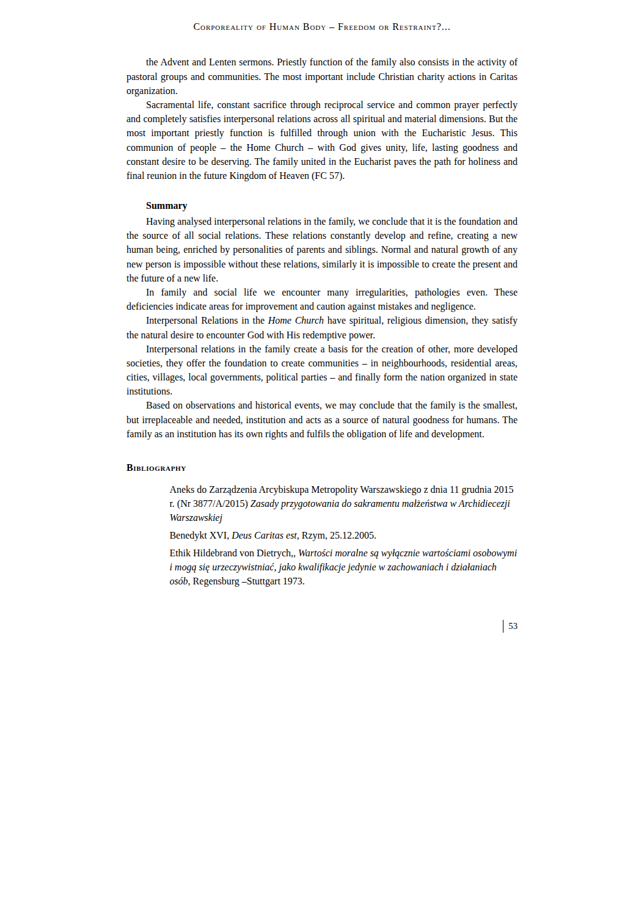Corporeality of Human Body – Freedom or Restraint?...
the Advent and Lenten sermons. Priestly function of the family also consists in the activity of pastoral groups and communities. The most important include Christian charity actions in Caritas organization.
Sacramental life, constant sacrifice through reciprocal service and common prayer perfectly and completely satisfies interpersonal relations across all spiritual and material dimensions. But the most important priestly function is fulfilled through union with the Eucharistic Jesus. This communion of people – the Home Church – with God gives unity, life, lasting goodness and constant desire to be deserving. The family united in the Eucharist paves the path for holiness and final reunion in the future Kingdom of Heaven (FC 57).
Summary
Having analysed interpersonal relations in the family, we conclude that it is the foundation and the source of all social relations. These relations constantly develop and refine, creating a new human being, enriched by personalities of parents and siblings. Normal and natural growth of any new person is impossible without these relations, similarly it is impossible to create the present and the future of a new life.
In family and social life we encounter many irregularities, pathologies even. These deficiencies indicate areas for improvement and caution against mistakes and negligence.
Interpersonal Relations in the Home Church have spiritual, religious dimension, they satisfy the natural desire to encounter God with His redemptive power.
Interpersonal relations in the family create a basis for the creation of other, more developed societies, they offer the foundation to create communities – in neighbourhoods, residential areas, cities, villages, local governments, political parties – and finally form the nation organized in state institutions.
Based on observations and historical events, we may conclude that the family is the smallest, but irreplaceable and needed, institution and acts as a source of natural goodness for humans. The family as an institution has its own rights and fulfils the obligation of life and development.
Bibliography
Aneks do Zarządzenia Arcybiskupa Metropolity Warszawskiego z dnia 11 grudnia 2015 r. (Nr 3877/A/2015) Zasady przygotowania do sakramentu małżeństwa w Archidiecezji Warszawskiej
Benedykt XVI, Deus Caritas est, Rzym, 25.12.2005.
Ethik Hildebrand von Dietrych,, Wartości moralne są wyłącznie wartościami osobowymi i mogą się urzeczywistniać, jako kwalifikacje jedynie w zachowaniach i działaniach osób, Regensburg –Stuttgart 1973.
53